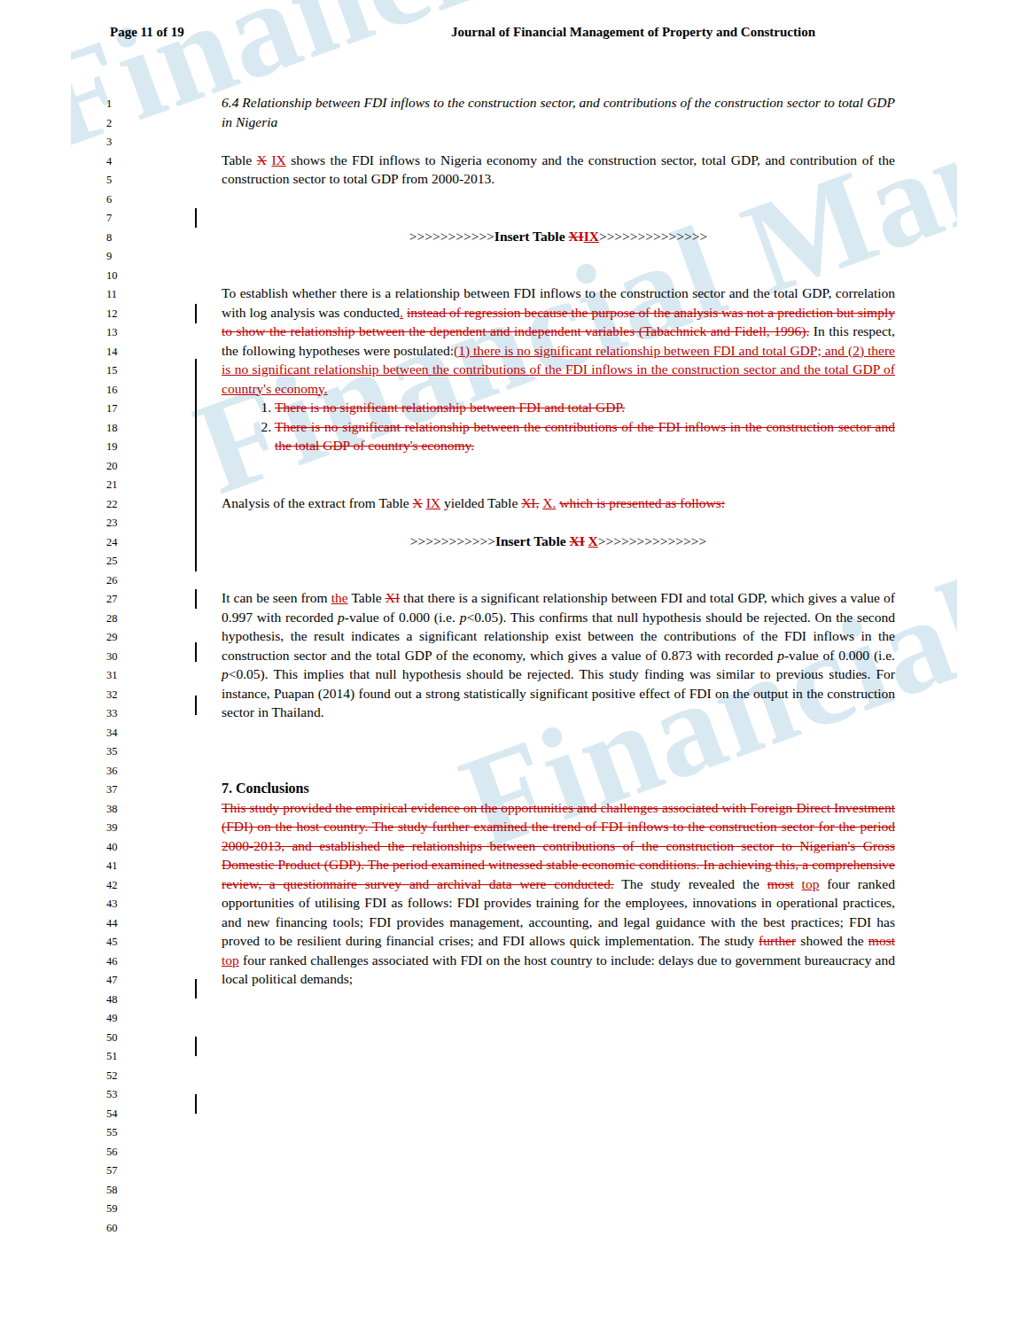Financial Management of Property and Co Financial Management of Property and Co Financial Management of Property and Co
Page 11 of 19
Journal of Financial Management of Property and Construction
1
2
3
4
5
6
7
8
9
10
11
12
13
14
15
16
17
18
19
20
21
22
23
24
25
26
27
28
29
30
31
32
33
34
35
36
37
38
39
40
41
42
43
44
45
46
47
48
49
50
51
52
53
54
55
56
57
58
59
60
6.4 Relationship between FDI inflows to the construction sector, and contributions of the construction sector to total GDP in Nigeria
Table X IX shows the FDI inflows to Nigeria economy and the construction sector, total GDP, and contribution of the construction sector to total GDP from 2000-2013.
>>>>>>>>>>>Insert Table XIIX>>>>>>>>>>>>>>
To establish whether there is a relationship between FDI inflows to the construction sector and the total GDP, correlation with log analysis was conducted. instead of regression because the purpose of the analysis was not a prediction but simply to show the relationship between the dependent and independent variables (Tabachnick and Fidell, 1996). In this respect, the following hypotheses were postulated:(1) there is no significant relationship between FDI and total GDP; and (2) there is no significant relationship between the contributions of the FDI inflows in the construction sector and the total GDP of country's economy.
There is no significant relationship between FDI and total GDP.
There is no significant relationship between the contributions of the FDI inflows in the construction sector and the total GDP of country's economy.
Analysis of the extract from Table X IX yielded Table XI, X. which is presented as follows:
>>>>>>>>>>>Insert Table XI X>>>>>>>>>>>>>>
It can be seen from the Table XI that there is a significant relationship between FDI and total GDP, which gives a value of 0.997 with recorded p-value of 0.000 (i.e. p<0.05). This confirms that null hypothesis should be rejected. On the second hypothesis, the result indicates a significant relationship exist between the contributions of the FDI inflows in the construction sector and the total GDP of the economy, which gives a value of 0.873 with recorded p-value of 0.000 (i.e. p<0.05). This implies that null hypothesis should be rejected. This study finding was similar to previous studies. For instance, Puapan (2014) found out a strong statistically significant positive effect of FDI on the output in the construction sector in Thailand.
7. Conclusions
This study provided the empirical evidence on the opportunities and challenges associated with Foreign Direct Investment (FDI) on the host country. The study further examined the trend of FDI inflows to the construction sector for the period 2000-2013, and established the relationships between contributions of the construction sector to Nigerian's Gross Domestic Product (GDP). The period examined witnessed stable economic conditions. In achieving this, a comprehensive review, a questionnaire survey and archival data were conducted. The study revealed the most top four ranked opportunities of utilising FDI as follows: FDI provides training for the employees, innovations in operational practices, and new financing tools; FDI provides management, accounting, and legal guidance with the best practices; FDI has proved to be resilient during financial crises; and FDI allows quick implementation. The study further showed the most top four ranked challenges associated with FDI on the host country to include: delays due to government bureaucracy and local political demands;